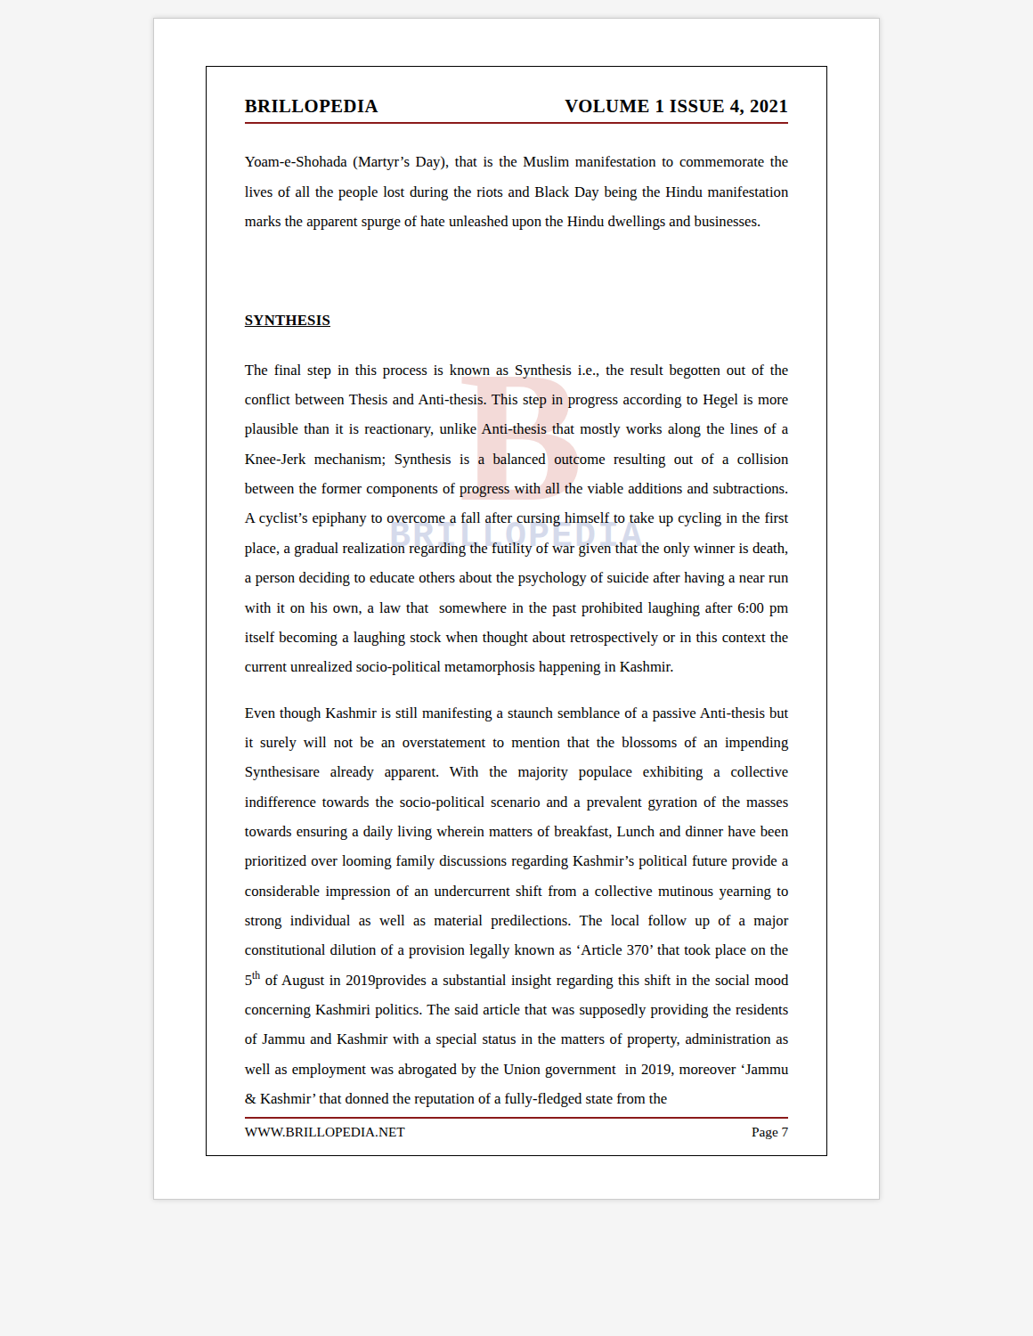BRILLOPEDIA VOLUME 1 ISSUE 4, 2021
B
BRILLOPEDIA
Yoam-e-Shohada (Martyr’s Day), that is the Muslim manifestation to commemorate the lives of all the people lost during the riots and Black Day being the Hindu manifestation marks the apparent spurge of hate unleashed upon the Hindu dwellings and businesses.
SYNTHESIS
The final step in this process is known as Synthesis i.e., the result begotten out of the conflict between Thesis and Anti-thesis. This step in progress according to Hegel is more plausible than it is reactionary, unlike Anti-thesis that mostly works along the lines of a Knee-Jerk mechanism; Synthesis is a balanced outcome resulting out of a collision between the former components of progress with all the viable additions and subtractions. A cyclist’s epiphany to overcome a fall after cursing himself to take up cycling in the first place, a gradual realization regarding the futility of war given that the only winner is death, a person deciding to educate others about the psychology of suicide after having a near run with it on his own, a law that somewhere in the past prohibited laughing after 6:00 pm itself becoming a laughing stock when thought about retrospectively or in this context the current unrealized socio-political metamorphosis happening in Kashmir.
Even though Kashmir is still manifesting a staunch semblance of a passive Anti-thesis but it surely will not be an overstatement to mention that the blossoms of an impending Synthesisare already apparent. With the majority populace exhibiting a collective indifference towards the socio-political scenario and a prevalent gyration of the masses towards ensuring a daily living wherein matters of breakfast, Lunch and dinner have been prioritized over looming family discussions regarding Kashmir’s political future provide a considerable impression of an undercurrent shift from a collective mutinous yearning to strong individual as well as material predilections. The local follow up of a major constitutional dilution of a provision legally known as ‘Article 370’ that took place on the 5th of August in 2019provides a substantial insight regarding this shift in the social mood concerning Kashmiri politics. The said article that was supposedly providing the residents of Jammu and Kashmir with a special status in the matters of property, administration as well as employment was abrogated by the Union government in 2019, moreover ‘Jammu & Kashmir’ that donned the reputation of a fully-fledged state from the
WWW.BRILLOPEDIA.NET Page 7